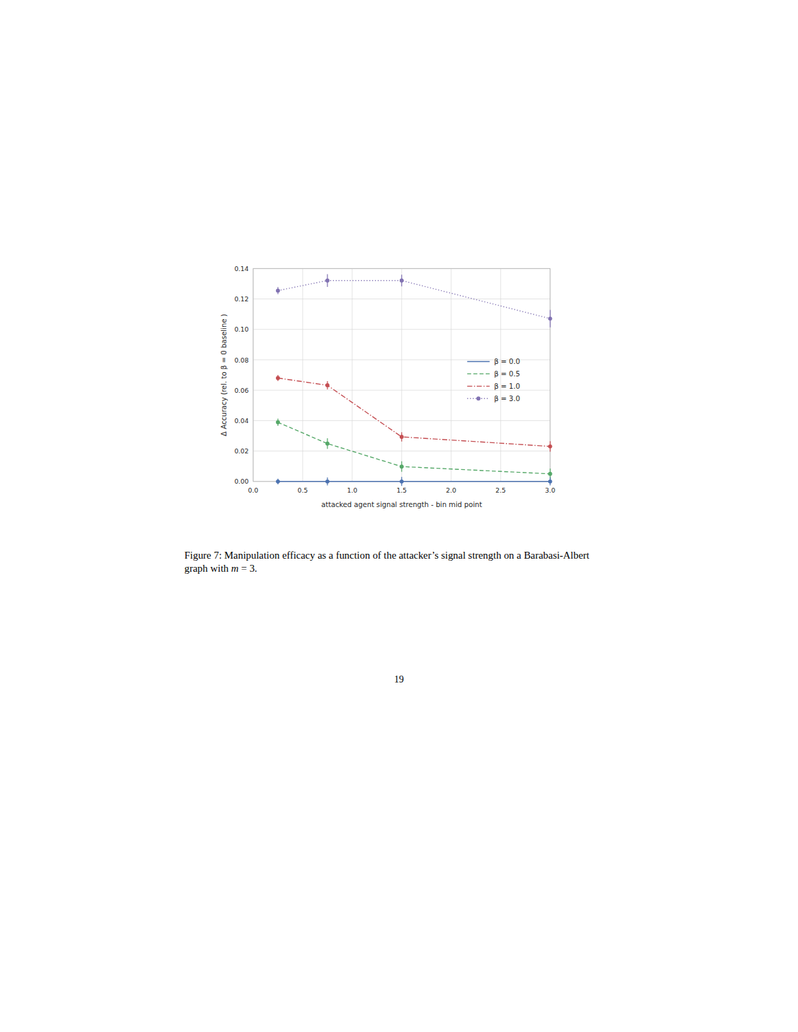Manipulation efficacy as a function of the attacker's signal strength Four series. Beta = 0.0 is flat at zero. Beta = 0.5 decreases from about 0.039 to about 0.005. Beta = 1.0 decreases from about 0.068 to about 0.023. Beta = 3.0 rises slightly from about 0.125 to about 0.132 then falls to about 0.107. 0.00 0.02 0.04 0.06 0.08 0.10 0.12 0.14 0.0 0.5 1.0 1.5 2.0 2.5 3.0 attacked agent signal strength - bin mid point Δ Accuracy (rel. to β = 0 baseline ) β = 0.0 β = 0.5 β = 1.0 β = 3.0
Figure 7: Manipulation efficacy as a function of the attacker’s signal strength on a Barabasi-Albert graph with m = 3.
19